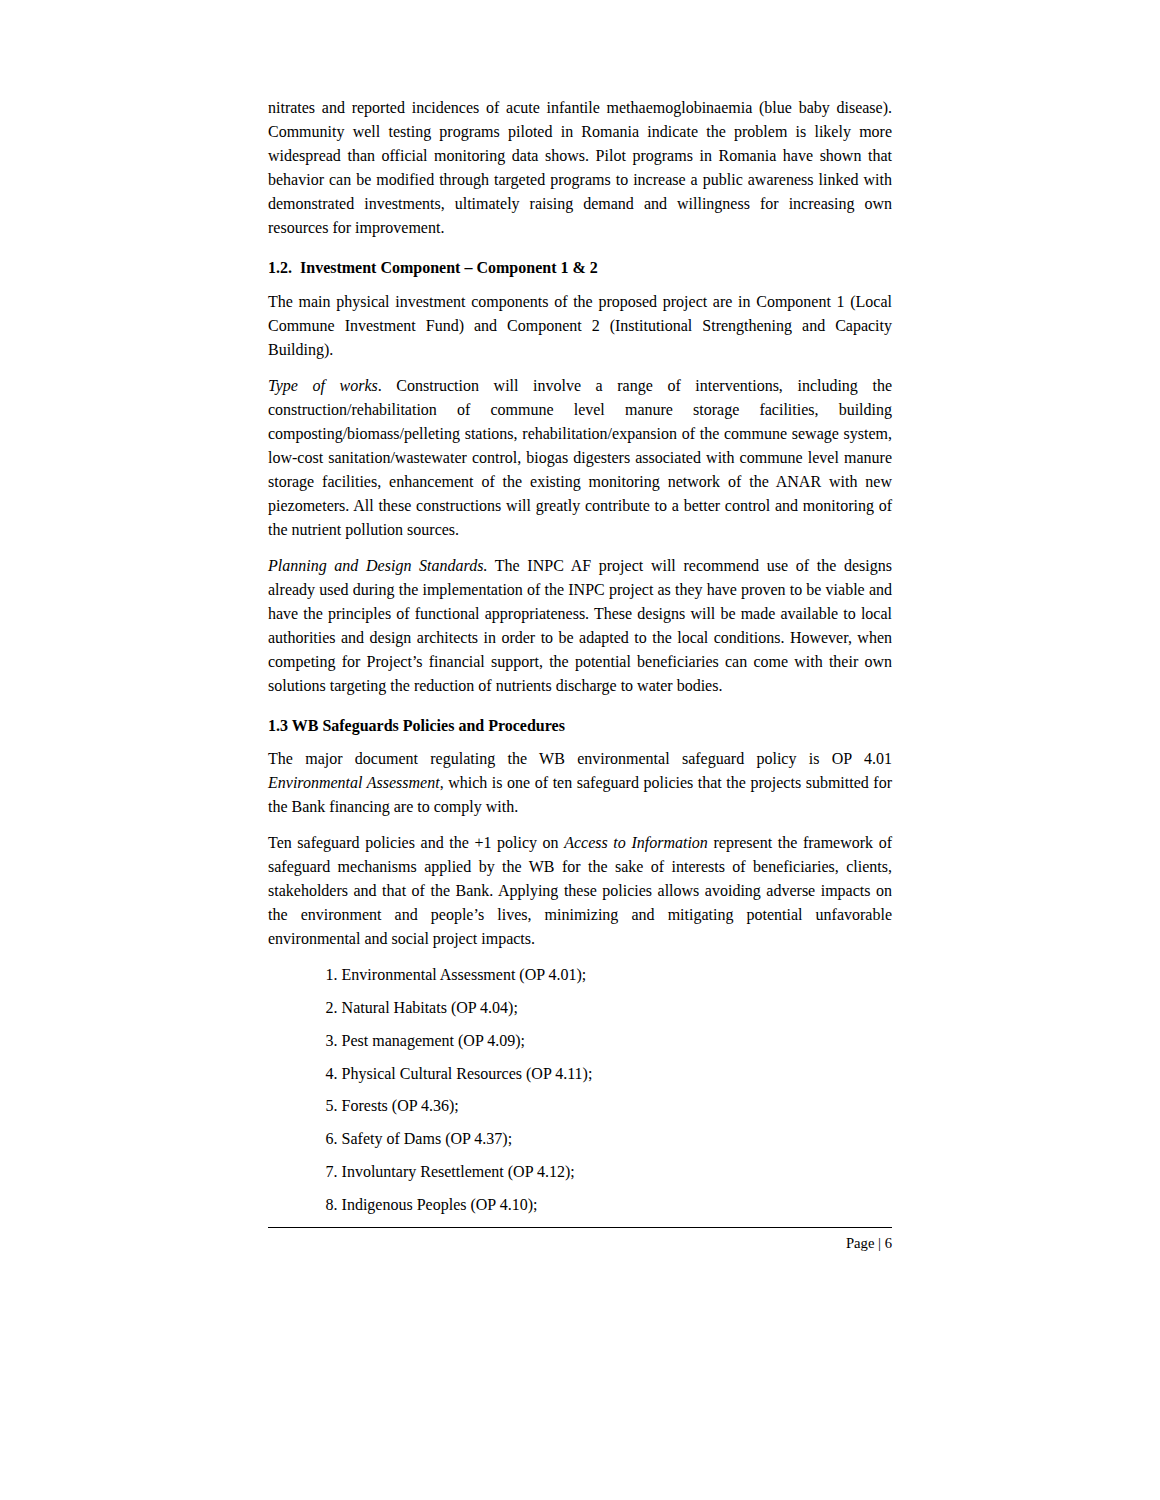nitrates and reported incidences of acute infantile methaemoglobinaemia (blue baby disease). Community well testing programs piloted in Romania indicate the problem is likely more widespread than official monitoring data shows. Pilot programs in Romania have shown that behavior can be modified through targeted programs to increase a public awareness linked with demonstrated investments, ultimately raising demand and willingness for increasing own resources for improvement.
1.2. Investment Component – Component 1 & 2
The main physical investment components of the proposed project are in Component 1 (Local Commune Investment Fund) and Component 2 (Institutional Strengthening and Capacity Building).
Type of works. Construction will involve a range of interventions, including the construction/rehabilitation of commune level manure storage facilities, building composting/biomass/pelleting stations, rehabilitation/expansion of the commune sewage system, low-cost sanitation/wastewater control, biogas digesters associated with commune level manure storage facilities, enhancement of the existing monitoring network of the ANAR with new piezometers. All these constructions will greatly contribute to a better control and monitoring of the nutrient pollution sources.
Planning and Design Standards. The INPC AF project will recommend use of the designs already used during the implementation of the INPC project as they have proven to be viable and have the principles of functional appropriateness. These designs will be made available to local authorities and design architects in order to be adapted to the local conditions. However, when competing for Project’s financial support, the potential beneficiaries can come with their own solutions targeting the reduction of nutrients discharge to water bodies.
1.3 WB Safeguards Policies and Procedures
The major document regulating the WB environmental safeguard policy is OP 4.01 Environmental Assessment, which is one of ten safeguard policies that the projects submitted for the Bank financing are to comply with.
Ten safeguard policies and the +1 policy on Access to Information represent the framework of safeguard mechanisms applied by the WB for the sake of interests of beneficiaries, clients, stakeholders and that of the Bank. Applying these policies allows avoiding adverse impacts on the environment and people’s lives, minimizing and mitigating potential unfavorable environmental and social project impacts.
1. Environmental Assessment (OP 4.01);
2. Natural Habitats (OP 4.04);
3. Pest management (OP 4.09);
4. Physical Cultural Resources (OP 4.11);
5. Forests (OP 4.36);
6. Safety of Dams (OP 4.37);
7. Involuntary Resettlement (OP 4.12);
8. Indigenous Peoples (OP 4.10);
Page | 6